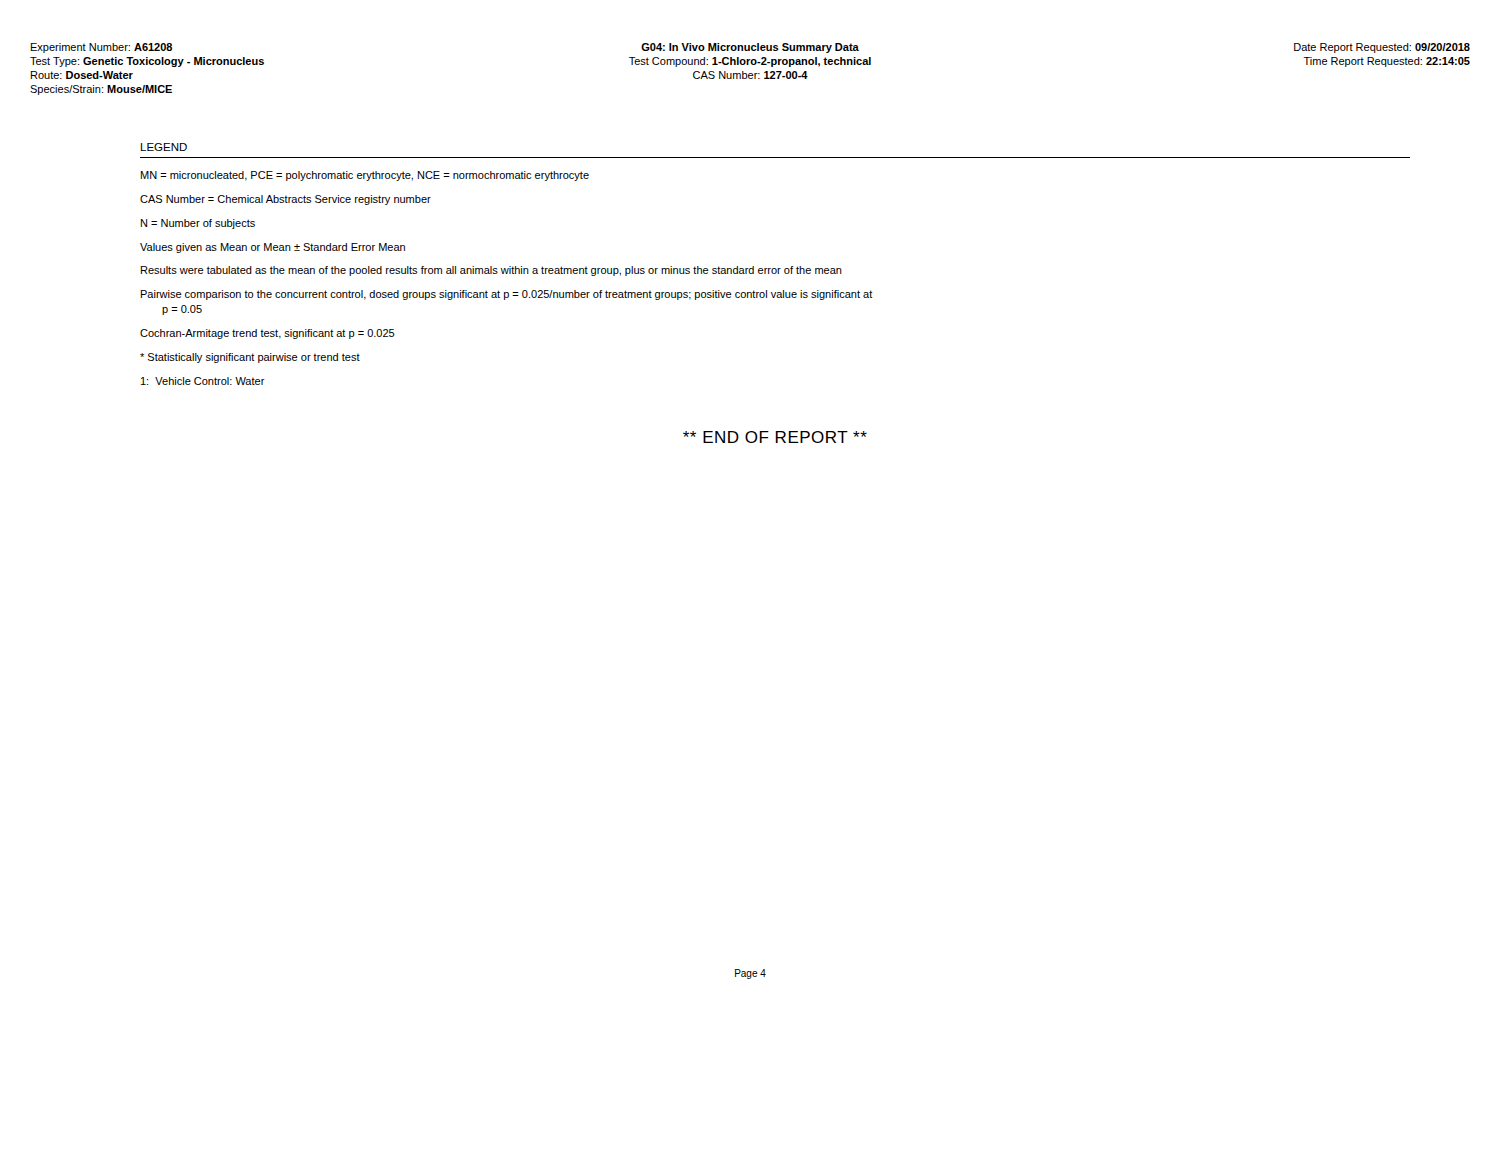| Experiment Number: A61208 | G04: In Vivo Micronucleus Summary Data | Date Report Requested: 09/20/2018 |
| Test Type: Genetic Toxicology - Micronucleus | Test Compound: 1-Chloro-2-propanol, technical | Time Report Requested: 22:14:05 |
| Route: Dosed-Water | CAS Number: 127-00-4 | |
| Species/Strain: Mouse/MICE | | |
LEGEND
MN = micronucleated, PCE = polychromatic erythrocyte, NCE = normochromatic erythrocyte
CAS Number = Chemical Abstracts Service registry number
N = Number of subjects
Values given as Mean or Mean ± Standard Error Mean
Results were tabulated as the mean of the pooled results from all animals within a treatment group, plus or minus the standard error of the mean
Pairwise comparison to the concurrent control, dosed groups significant at p = 0.025/number of treatment groups; positive control value is significant at
p = 0.05
Cochran-Armitage trend test, significant at p = 0.025
* Statistically significant pairwise or trend test
1: Vehicle Control: Water
** END OF REPORT **
Page 4